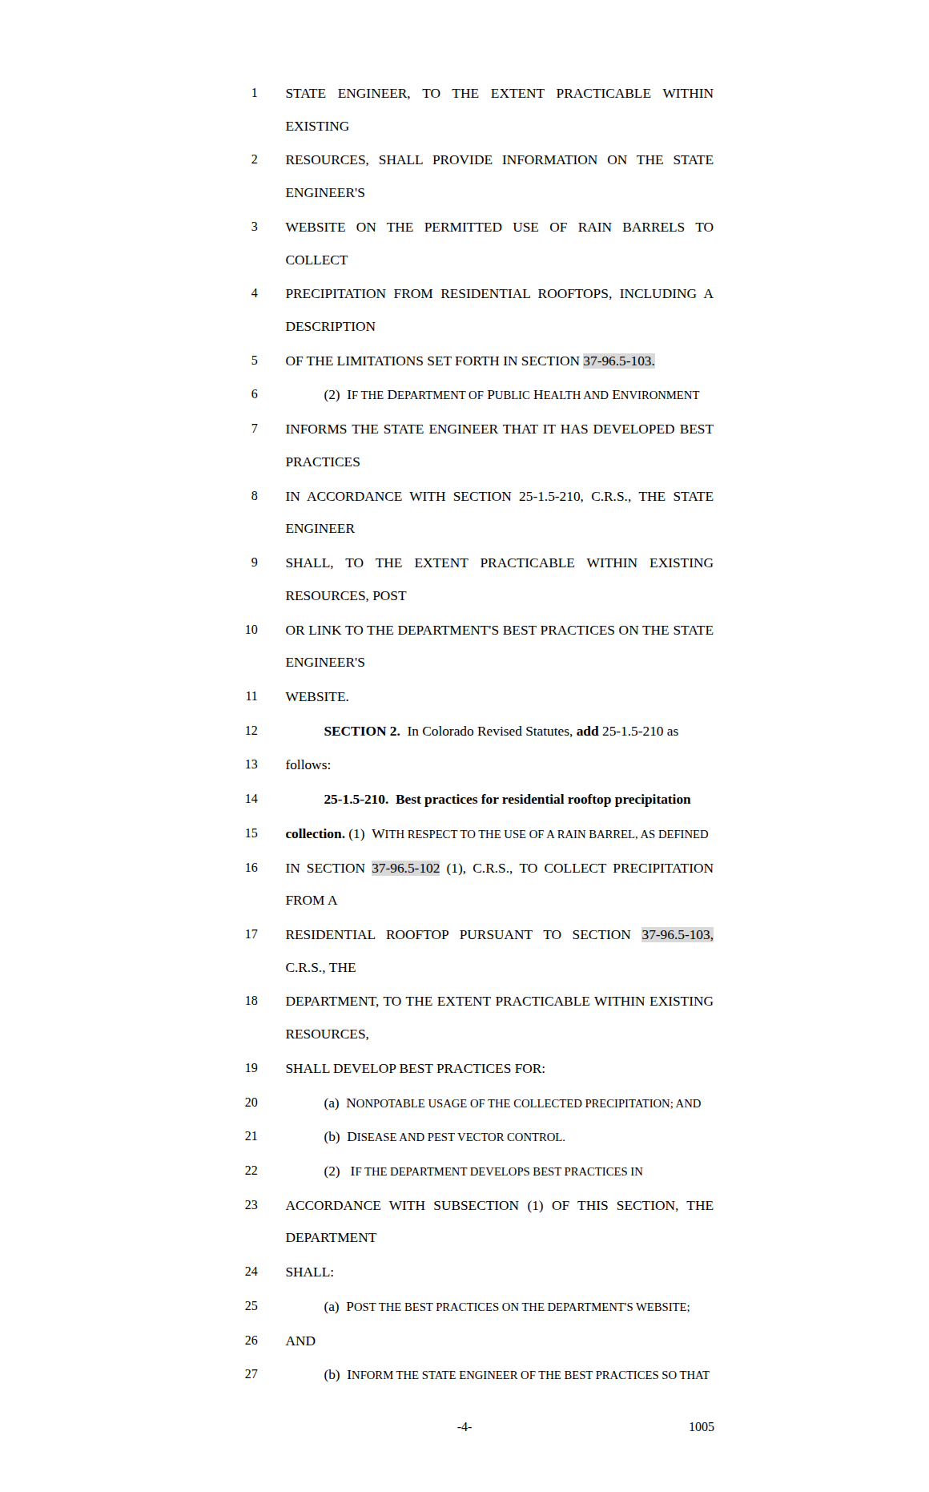| 1 | STATE ENGINEER, TO THE EXTENT PRACTICABLE WITHIN EXISTING |
| 2 | RESOURCES, SHALL PROVIDE INFORMATION ON THE STATE ENGINEER'S |
| 3 | WEBSITE ON THE PERMITTED USE OF RAIN BARRELS TO COLLECT |
| 4 | PRECIPITATION FROM RESIDENTIAL ROOFTOPS, INCLUDING A DESCRIPTION |
| 5 | OF THE LIMITATIONS SET FORTH IN SECTION 37-96.5-103. |
| 6 | (2) I F THE D EPARTMENT OF P UBLIC H EALTH AND E NVIRONMENT |
| 7 | INFORMS THE STATE ENGINEER THAT IT HAS DEVELOPED BEST PRACTICES |
| 8 | IN ACCORDANCE WITH SECTION 25-1.5-210, C.R.S., THE STATE ENGINEER |
| 9 | SHALL, TO THE EXTENT PRACTICABLE WITHIN EXISTING RESOURCES, POST |
| 10 | OR LINK TO THE DEPARTMENT'S BEST PRACTICES ON THE STATE ENGINEER'S |
| 11 | WEBSITE. |
| 12 | SECTION 2. In Colorado Revised Statutes, add 25-1.5-210 as |
| 13 | follows: |
| 14 | 25-1.5-210. Best practices for residential rooftop precipitation |
| 15 | collection. (1) W ITH RESPECT TO THE USE OF A RAIN BARREL, AS DEFINED |
| 16 | IN SECTION 37-96.5-102 (1), C.R.S., TO COLLECT PRECIPITATION FROM A |
| 17 | RESIDENTIAL ROOFTOP PURSUANT TO SECTION 37-96.5-103, C.R.S., THE |
| 18 | DEPARTMENT, TO THE EXTENT PRACTICABLE WITHIN EXISTING RESOURCES, |
| 19 | SHALL DEVELOP BEST PRACTICES FOR: |
| 20 | (a) N ONPOTABLE USAGE OF THE COLLECTED PRECIPITATION; AND |
| 21 | (b) D ISEASE AND PEST VECTOR CONTROL. |
| 22 | (2) I F THE DEPARTMENT DEVELOPS BEST PRACTICES IN |
| 23 | ACCORDANCE WITH SUBSECTION (1) OF THIS SECTION, THE DEPARTMENT |
| 24 | SHALL: |
| 25 | (a) P OST THE BEST PRACTICES ON THE DEPARTMENT'S WEBSITE; |
| 26 | AND |
| 27 | (b) I NFORM THE STATE ENGINEER OF THE BEST PRACTICES SO THAT |
-4-
1005